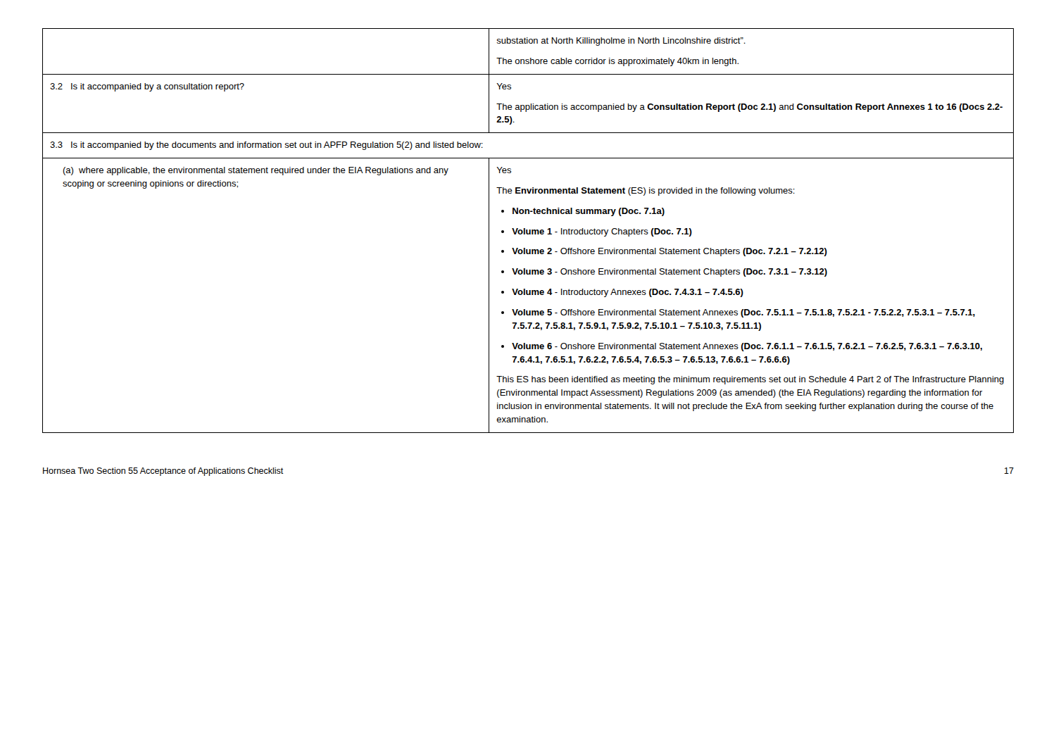| | substation at North Killingholme in North Lincolnshire district”. The onshore cable corridor is approximately 40km in length. |
| 3.2 Is it accompanied by a consultation report? | Yes The application is accompanied by a Consultation Report (Doc 2.1) and Consultation Report Annexes 1 to 16 (Docs 2.2-2.5) . |
| 3.3 Is it accompanied by the documents and information set out in APFP Regulation 5(2) and listed below: |
| (a) where applicable, the environmental statement required under the EIA Regulations and any scoping or screening opinions or directions; | Yes The Environmental Statement (ES) is provided in the following volumes: Non-technical summary (Doc. 7.1a) Volume 1 - Introductory Chapters (Doc. 7.1) Volume 2 - Offshore Environmental Statement Chapters (Doc. 7.2.1 – 7.2.12) Volume 3 - Onshore Environmental Statement Chapters (Doc. 7.3.1 – 7.3.12) Volume 4 - Introductory Annexes (Doc. 7.4.3.1 – 7.4.5.6) Volume 5 - Offshore Environmental Statement Annexes (Doc. 7.5.1.1 – 7.5.1.8, 7.5.2.1 - 7.5.2.2, 7.5.3.1 – 7.5.7.1, 7.5.7.2, 7.5.8.1, 7.5.9.1, 7.5.9.2, 7.5.10.1 – 7.5.10.3, 7.5.11.1) Volume 6 - Onshore Environmental Statement Annexes (Doc. 7.6.1.1 – 7.6.1.5, 7.6.2.1 – 7.6.2.5, 7.6.3.1 – 7.6.3.10, 7.6.4.1, 7.6.5.1, 7.6.2.2, 7.6.5.4, 7.6.5.3 – 7.6.5.13, 7.6.6.1 – 7.6.6.6) This ES has been identified as meeting the minimum requirements set out in Schedule 4 Part 2 of The Infrastructure Planning (Environmental Impact Assessment) Regulations 2009 (as amended) (the EIA Regulations) regarding the information for inclusion in environmental statements. It will not preclude the ExA from seeking further explanation during the course of the examination. |
Hornsea Two Section 55 Acceptance of Applications Checklist 17